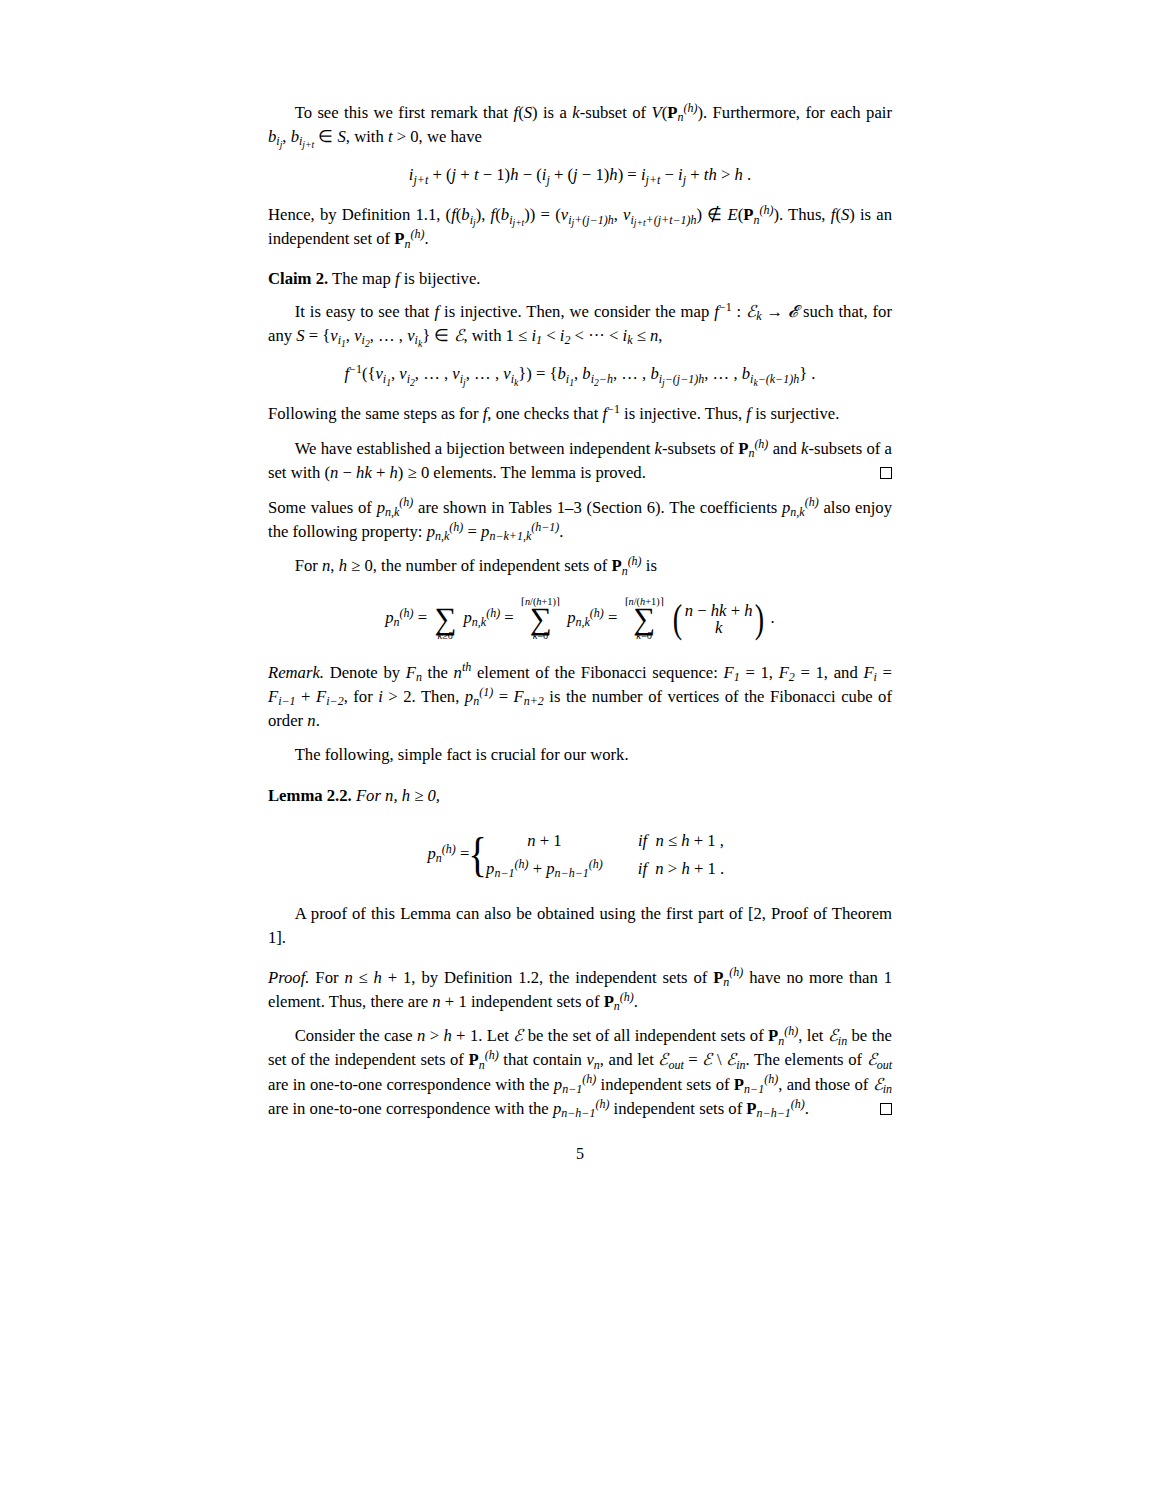To see this we first remark that f(S) is a k-subset of V(Pn(h)). Furthermore, for each pair bij, bij+t ∈ S, with t > 0, we have
ij+t + (j + t − 1)h − (ij + (j − 1)h) = ij+t − ij + th > h .
Hence, by Definition 1.1, (f(bij), f(bij+t)) = (vij+(j−1)h, vij+t+(j+t−1)h) ∉ E(Pn(h)). Thus, f(S) is an independent set of Pn(h).
Claim 2. The map f is bijective.
It is easy to see that f is injective. Then, we consider the map f−1 : ℰk → 𝓔 such that, for any S = {vi1, vi2, … , vik} ∈ ℰ, with 1 ≤ i1 < i2 < ··· < ik ≤ n,
f−1({vi1, vi2, … , vij, … , vik}) = {bi1, bi2−h, … , bij−(j−1)h, … , bik−(k−1)h} .
Following the same steps as for f, one checks that f−1 is injective. Thus, f is surjective.
We have established a bijection between independent k-subsets of Pn(h) and k-subsets of a set with (n − hk + h) ≥ 0 elements. The lemma is proved.
Some values of pn,k(h) are shown in Tables 1–3 (Section 6). The coefficients pn,k(h) also enjoy the following property: pn,k(h) = pn−k+1,k(h−1).
For n, h ≥ 0, the number of independent sets of Pn(h) is
pn(h) = ∑k≥0 pn,k(h) = ⌈n/(h+1)⌉∑k=0 pn,k(h) = ⌈n/(h+1)⌉∑k=0 (n − hk + h k) .
Remark. Denote by Fn the nth element of the Fibonacci sequence: F1 = 1, F2 = 1, and Fi = Fi−1 + Fi−2, for i > 2. Then, pn(1) = Fn+2 is the number of vertices of the Fibonacci cube of order n.
The following, simple fact is crucial for our work.
Lemma 2.2. For n, h ≥ 0,
pn(h) = {
| n + 1 | if n ≤ h + 1 , |
| p n−1 (h) + p n−h−1 (h) | if n > h + 1 . |
A proof of this Lemma can also be obtained using the first part of [2, Proof of Theorem 1].
Proof. For n ≤ h + 1, by Definition 1.2, the independent sets of Pn(h) have no more than 1 element. Thus, there are n + 1 independent sets of Pn(h).
Consider the case n > h + 1. Let ℰ be the set of all independent sets of Pn(h), let ℰin be the set of the independent sets of Pn(h) that contain vn, and let ℰout = ℰ \ ℰin. The elements of ℰout are in one-to-one correspondence with the pn−1(h) independent sets of Pn−1(h), and those of ℰin are in one-to-one correspondence with the pn−h−1(h) independent sets of Pn−h−1(h).
5